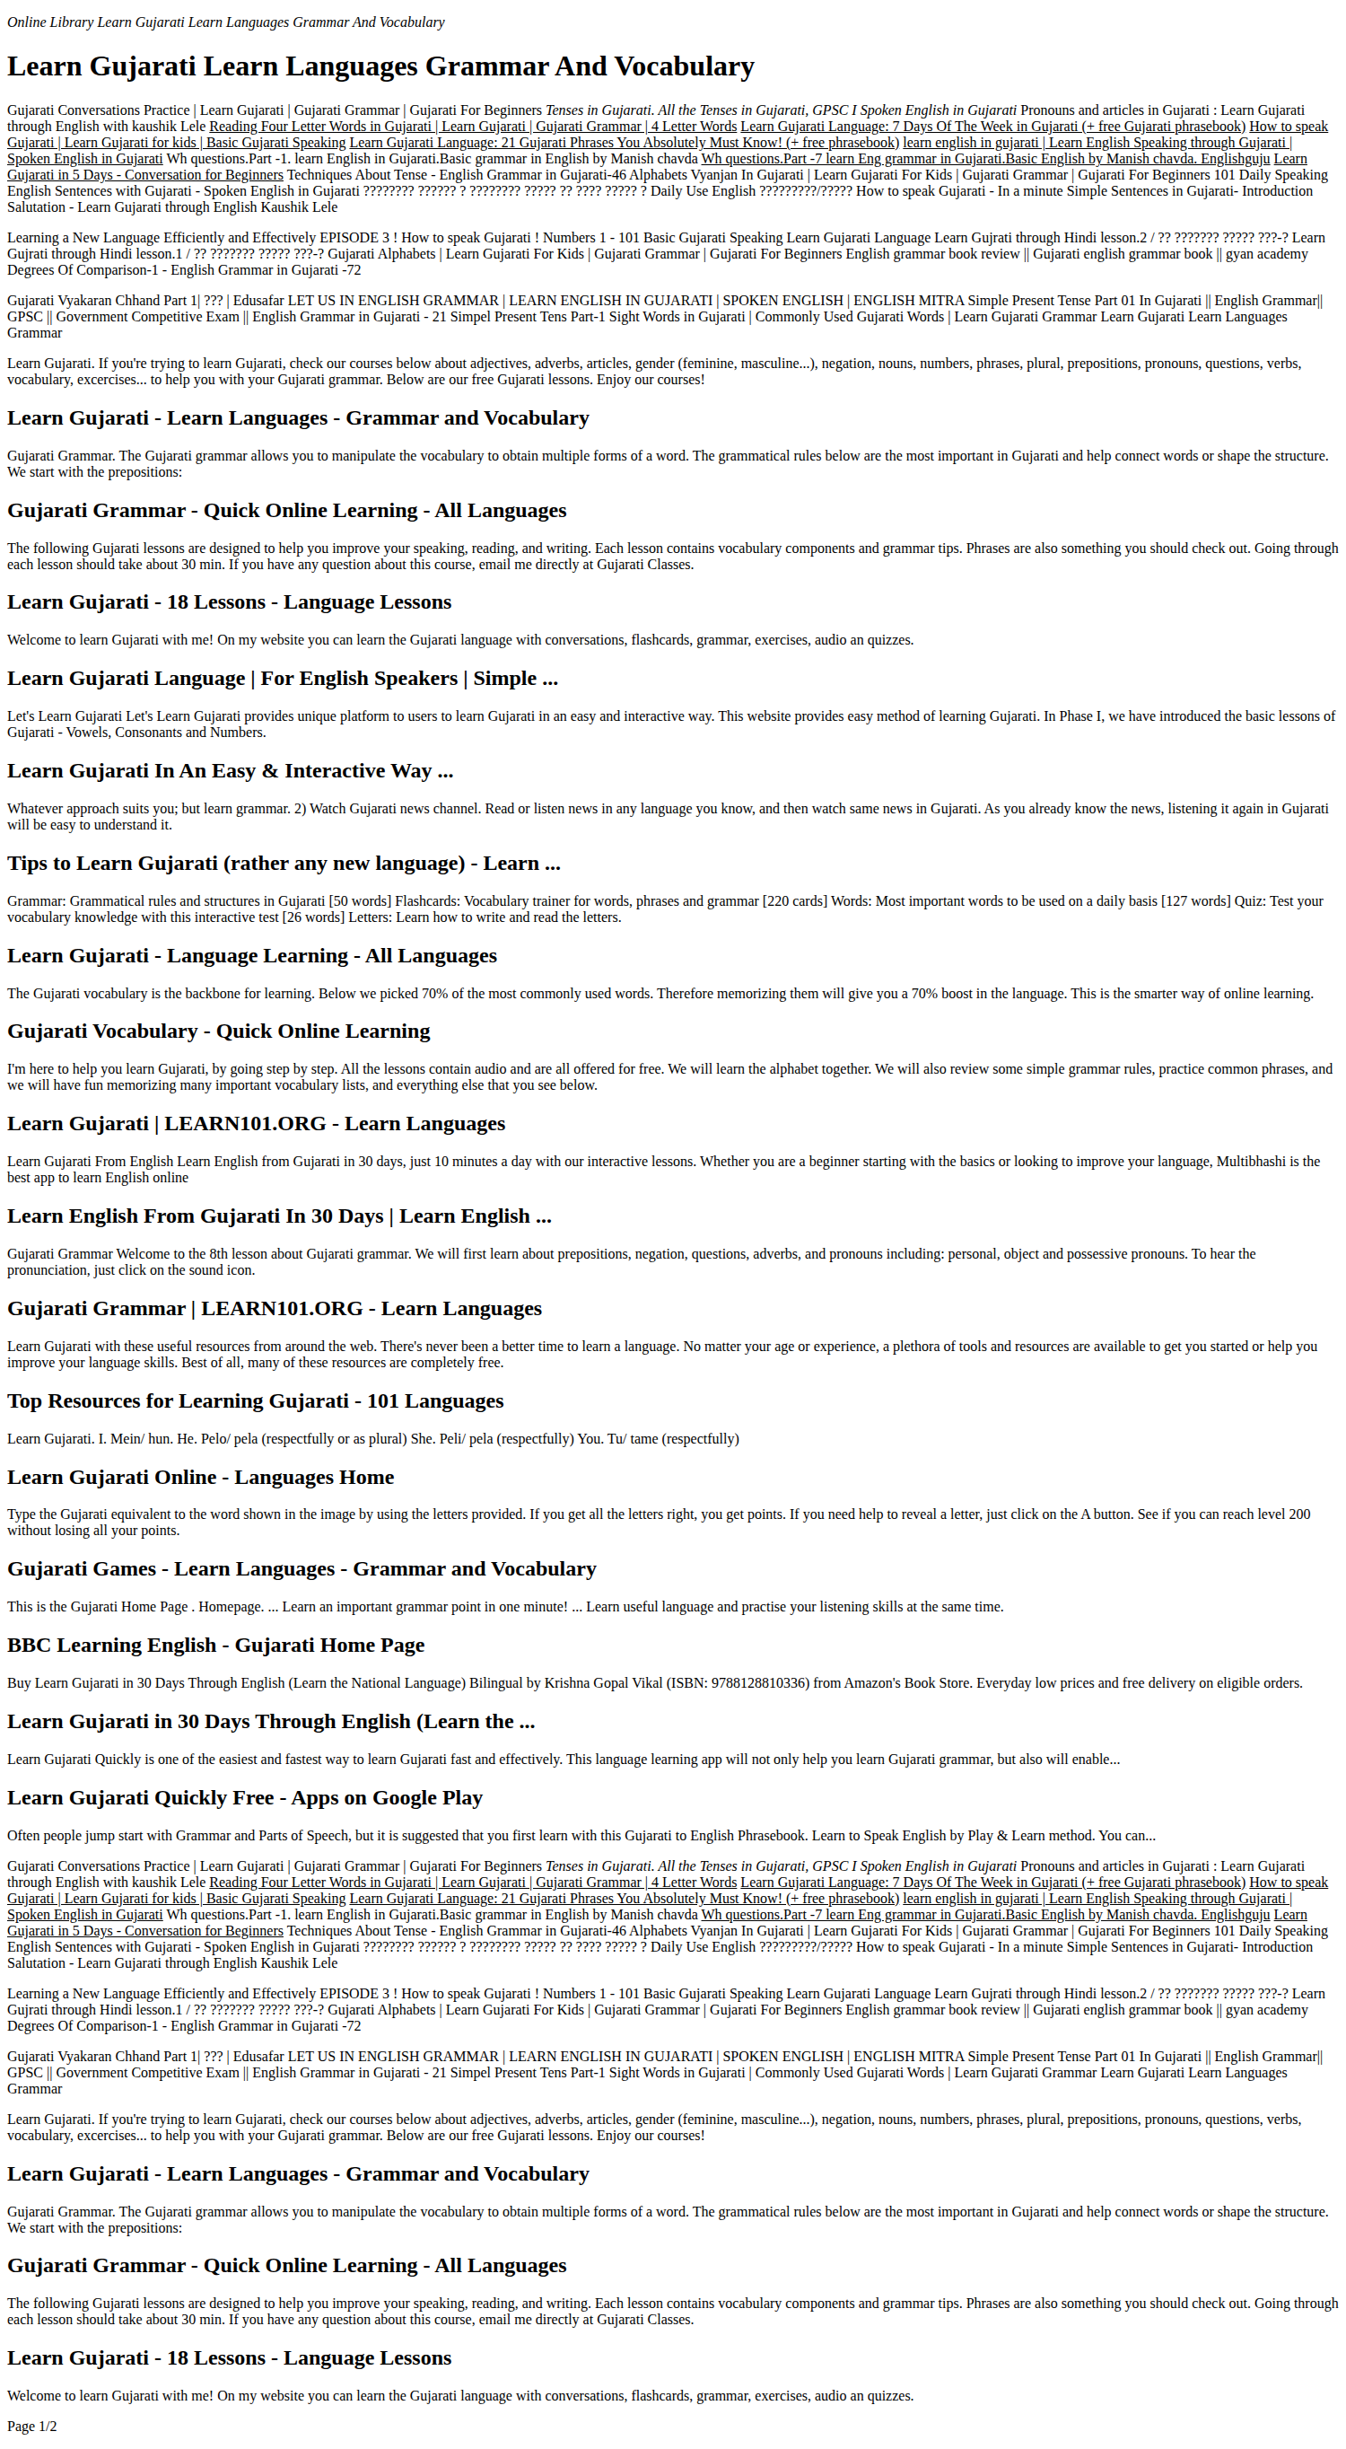Online Library Learn Gujarati Learn Languages Grammar And Vocabulary
Learn Gujarati Learn Languages Grammar And Vocabulary
Gujarati Conversations Practice | Learn Gujarati | Gujarati Grammar | Gujarati For Beginners Tenses in Gujarati. All the Tenses in Gujarati, GPSC I Spoken English in Gujarati Pronouns and articles in Gujarati : Learn Gujarati through English with kaushik Lele Reading Four Letter Words in Gujarati | Learn Gujarati | Gujarati Grammar | 4 Letter Words Learn Gujarati Language: 7 Days Of The Week in Gujarati (+ free Gujarati phrasebook) How to speak Gujarati | Learn Gujarati for kids | Basic Gujarati Speaking Learn Gujarati Language: 21 Gujarati Phrases You Absolutely Must Know! (+ free phrasebook) learn english in gujarati | Learn English Speaking through Gujarati | Spoken English in Gujarati Wh questions.Part -1. learn English in Gujarati.Basic grammar in English by Manish chavda Wh questions.Part -7 learn Eng grammar in Gujarati.Basic English by Manish chavda. Englishguju Learn Gujarati in 5 Days - Conversation for Beginners Techniques About Tense - English Grammar in Gujarati-46 Alphabets Vyanjan In Gujarati | Learn Gujarati For Kids | Gujarati Grammar | Gujarati For Beginners 101 Daily Speaking English Sentences with Gujarati - Spoken English in Gujarati ???????? ?????? ? ???????? ????? ?? ???? ????? ? Daily Use English ?????????/????? How to speak Gujarati - In a minute Simple Sentences in Gujarati- Introduction Salutation - Learn Gujarati through English Kaushik Lele
Learning a New Language Efficiently and Effectively EPISODE 3 ! How to speak Gujarati ! Numbers 1 - 101 Basic Gujarati Speaking Learn Gujarati Language Learn Gujrati through Hindi lesson.2 / ?? ??????? ????? ???-? Learn Gujrati through Hindi lesson.1 / ?? ??????? ????? ???-? Gujarati Alphabets | Learn Gujarati For Kids | Gujarati Grammar | Gujarati For Beginners English grammar book review || Gujarati english grammar book || gyan academy Degrees Of Comparison-1 - English Grammar in Gujarati -72
Gujarati Vyakaran Chhand Part 1| ??? | Edusafar LET US IN ENGLISH GRAMMAR | LEARN ENGLISH IN GUJARATI | SPOKEN ENGLISH | ENGLISH MITRA Simple Present Tense Part 01 In Gujarati || English Grammar|| GPSC || Government Competitive Exam || English Grammar in Gujarati - 21 Simpel Present Tens Part-1 Sight Words in Gujarati | Commonly Used Gujarati Words | Learn Gujarati Grammar Learn Gujarati Learn Languages Grammar
Learn Gujarati. If you're trying to learn Gujarati, check our courses below about adjectives, adverbs, articles, gender (feminine, masculine...), negation, nouns, numbers, phrases, plural, prepositions, pronouns, questions, verbs, vocabulary, excercises... to help you with your Gujarati grammar. Below are our free Gujarati lessons. Enjoy our courses!
Learn Gujarati - Learn Languages - Grammar and Vocabulary
Gujarati Grammar. The Gujarati grammar allows you to manipulate the vocabulary to obtain multiple forms of a word. The grammatical rules below are the most important in Gujarati and help connect words or shape the structure. We start with the prepositions:
Gujarati Grammar - Quick Online Learning - All Languages
The following Gujarati lessons are designed to help you improve your speaking, reading, and writing. Each lesson contains vocabulary components and grammar tips. Phrases are also something you should check out. Going through each lesson should take about 30 min. If you have any question about this course, email me directly at Gujarati Classes.
Learn Gujarati - 18 Lessons - Language Lessons
Welcome to learn Gujarati with me! On my website you can learn the Gujarati language with conversations, flashcards, grammar, exercises, audio an quizzes.
Learn Gujarati Language | For English Speakers | Simple ...
Let's Learn Gujarati Let's Learn Gujarati provides unique platform to users to learn Gujarati in an easy and interactive way. This website provides easy method of learning Gujarati. In Phase I, we have introduced the basic lessons of Gujarati - Vowels, Consonants and Numbers.
Learn Gujarati In An Easy & Interactive Way ...
Whatever approach suits you; but learn grammar. 2) Watch Gujarati news channel. Read or listen news in any language you know, and then watch same news in Gujarati. As you already know the news, listening it again in Gujarati will be easy to understand it.
Tips to Learn Gujarati (rather any new language) - Learn ...
Grammar: Grammatical rules and structures in Gujarati [50 words] Flashcards: Vocabulary trainer for words, phrases and grammar [220 cards] Words: Most important words to be used on a daily basis [127 words] Quiz: Test your vocabulary knowledge with this interactive test [26 words] Letters: Learn how to write and read the letters.
Learn Gujarati - Language Learning - All Languages
The Gujarati vocabulary is the backbone for learning. Below we picked 70% of the most commonly used words. Therefore memorizing them will give you a 70% boost in the language. This is the smarter way of online learning.
Gujarati Vocabulary - Quick Online Learning
I'm here to help you learn Gujarati, by going step by step. All the lessons contain audio and are all offered for free. We will learn the alphabet together. We will also review some simple grammar rules, practice common phrases, and we will have fun memorizing many important vocabulary lists, and everything else that you see below.
Learn Gujarati | LEARN101.ORG - Learn Languages
Learn Gujarati From English Learn English from Gujarati in 30 days, just 10 minutes a day with our interactive lessons. Whether you are a beginner starting with the basics or looking to improve your language, Multibhashi is the best app to learn English online
Learn English From Gujarati In 30 Days | Learn English ...
Gujarati Grammar Welcome to the 8th lesson about Gujarati grammar. We will first learn about prepositions, negation, questions, adverbs, and pronouns including: personal, object and possessive pronouns. To hear the pronunciation, just click on the sound icon.
Gujarati Grammar | LEARN101.ORG - Learn Languages
Learn Gujarati with these useful resources from around the web. There's never been a better time to learn a language. No matter your age or experience, a plethora of tools and resources are available to get you started or help you improve your language skills. Best of all, many of these resources are completely free.
Top Resources for Learning Gujarati - 101 Languages
Learn Gujarati. I. Mein/ hun. He. Pelo/ pela (respectfully or as plural) She. Peli/ pela (respectfully) You. Tu/ tame (respectfully)
Learn Gujarati Online - Languages Home
Type the Gujarati equivalent to the word shown in the image by using the letters provided. If you get all the letters right, you get points. If you need help to reveal a letter, just click on the A button. See if you can reach level 200 without losing all your points.
Gujarati Games - Learn Languages - Grammar and Vocabulary
This is the Gujarati Home Page . Homepage. ... Learn an important grammar point in one minute! ... Learn useful language and practise your listening skills at the same time.
BBC Learning English - Gujarati Home Page
Buy Learn Gujarati in 30 Days Through English (Learn the National Language) Bilingual by Krishna Gopal Vikal (ISBN: 9788128810336) from Amazon's Book Store. Everyday low prices and free delivery on eligible orders.
Learn Gujarati in 30 Days Through English (Learn the ...
Learn Gujarati Quickly is one of the easiest and fastest way to learn Gujarati fast and effectively. This language learning app will not only help you learn Gujarati grammar, but also will enable...
Learn Gujarati Quickly Free - Apps on Google Play
Often people jump start with Grammar and Parts of Speech, but it is suggested that you first learn with this Gujarati to English Phrasebook. Learn to Speak English by Play & Learn method. You can...
Gujarati Conversations Practice | Learn Gujarati | Gujarati Grammar | Gujarati For Beginners Tenses in Gujarati. All the Tenses in Gujarati, GPSC I Spoken English in Gujarati Pronouns and articles in Gujarati : Learn Gujarati through English with kaushik Lele Reading Four Letter Words in Gujarati | Learn Gujarati | Gujarati Grammar | 4 Letter Words Learn Gujarati Language: 7 Days Of The Week in Gujarati (+ free Gujarati phrasebook) How to speak Gujarati | Learn Gujarati for kids | Basic Gujarati Speaking Learn Gujarati Language: 21 Gujarati Phrases You Absolutely Must Know! (+ free phrasebook) learn english in gujarati | Learn English Speaking through Gujarati | Spoken English in Gujarati Wh questions.Part -1. learn English in Gujarati.Basic grammar in English by Manish chavda Wh questions.Part -7 learn Eng grammar in Gujarati.Basic English by Manish chavda. Englishguju Learn Gujarati in 5 Days - Conversation for Beginners Techniques About Tense - English Grammar in Gujarati-46 Alphabets Vyanjan In Gujarati | Learn Gujarati For Kids | Gujarati Grammar | Gujarati For Beginners 101 Daily Speaking English Sentences with Gujarati - Spoken English in Gujarati ???????? ?????? ? ???????? ????? ?? ???? ????? ? Daily Use English ?????????/????? How to speak Gujarati - In a minute Simple Sentences in Gujarati- Introduction Salutation - Learn Gujarati through English Kaushik Lele
Learning a New Language Efficiently and Effectively EPISODE 3 ! How to speak Gujarati ! Numbers 1 - 101 Basic Gujarati Speaking Learn Gujarati Language Learn Gujrati through Hindi lesson.2 / ?? ??????? ????? ???-? Learn Gujrati through Hindi lesson.1 / ?? ??????? ????? ???-? Gujarati Alphabets | Learn Gujarati For Kids | Gujarati Grammar | Gujarati For Beginners English grammar book review || Gujarati english grammar book || gyan academy Degrees Of Comparison-1 - English Grammar in Gujarati -72
Gujarati Vyakaran Chhand Part 1| ??? | Edusafar LET US IN ENGLISH GRAMMAR | LEARN ENGLISH IN GUJARATI | SPOKEN ENGLISH | ENGLISH MITRA Simple Present Tense Part 01 In Gujarati || English Grammar|| GPSC || Government Competitive Exam || English Grammar in Gujarati - 21 Simpel Present Tens Part-1 Sight Words in Gujarati | Commonly Used Gujarati Words | Learn Gujarati Grammar Learn Gujarati Learn Languages Grammar
Learn Gujarati. If you're trying to learn Gujarati, check our courses below about adjectives, adverbs, articles, gender (feminine, masculine...), negation, nouns, numbers, phrases, plural, prepositions, pronouns, questions, verbs, vocabulary, excercises... to help you with your Gujarati grammar. Below are our free Gujarati lessons. Enjoy our courses!
Learn Gujarati - Learn Languages - Grammar and Vocabulary
Gujarati Grammar. The Gujarati grammar allows you to manipulate the vocabulary to obtain multiple forms of a word. The grammatical rules below are the most important in Gujarati and help connect words or shape the structure. We start with the prepositions:
Gujarati Grammar - Quick Online Learning - All Languages
The following Gujarati lessons are designed to help you improve your speaking, reading, and writing. Each lesson contains vocabulary components and grammar tips. Phrases are also something you should check out. Going through each lesson should take about 30 min. If you have any question about this course, email me directly at Gujarati Classes.
Learn Gujarati - 18 Lessons - Language Lessons
Welcome to learn Gujarati with me! On my website you can learn the Gujarati language with conversations, flashcards, grammar, exercises, audio an quizzes.
Page 1/2